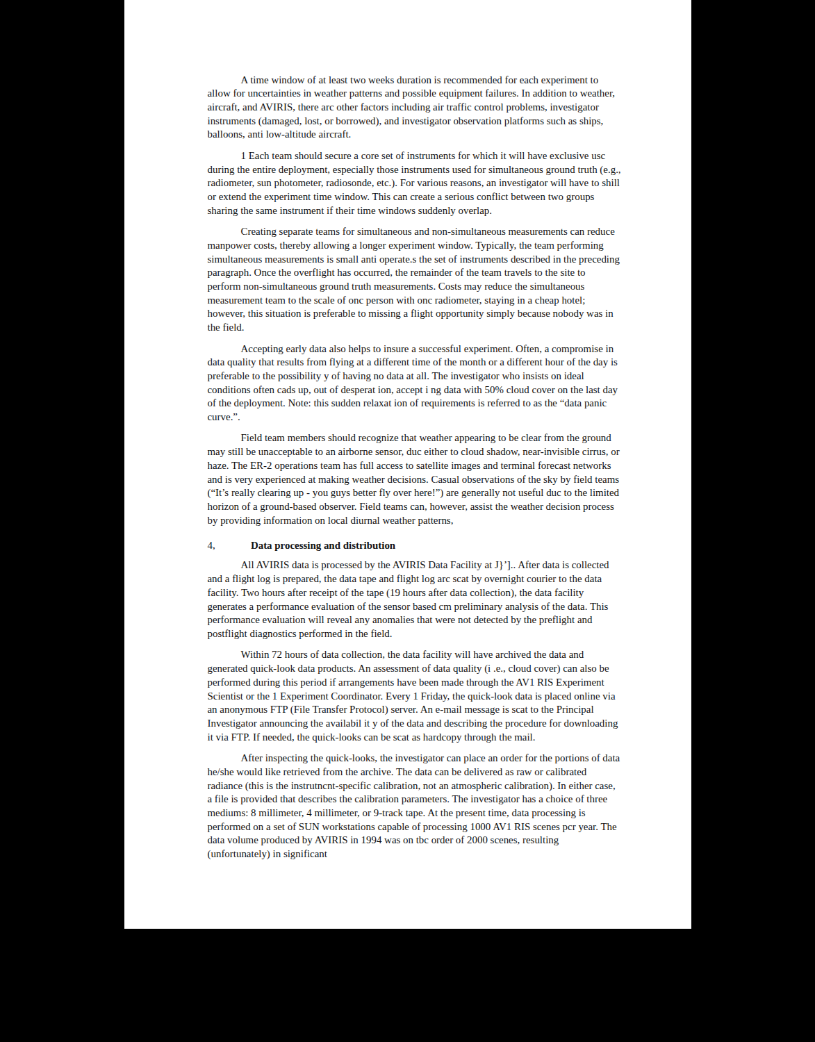A time window of at least two weeks duration is recommended for each experiment to allow for uncertainties in weather patterns and possible equipment failures. In addition to weather, aircraft, and AVIRIS, there arc other factors including air traffic control problems, investigator instruments (damaged, lost, or borrowed), and investigator observation platforms such as ships, balloons, anti low-altitude aircraft.
1 Each team should secure a core set of instruments for which it will have exclusive usc during the entire deployment, especially those instruments used for simultaneous ground truth (e.g., radiometer, sun photometer, radiosonde, etc.). For various reasons, an investigator will have to shill or extend the experiment time window. This can create a serious conflict between two groups sharing the same instrument if their time windows suddenly overlap.
Creating separate teams for simultaneous and non-simultaneous measurements can reduce manpower costs, thereby allowing a longer experiment window. Typically, the team performing simultaneous measurements is small anti operate.s the set of instruments described in the preceding paragraph. Once the overflight has occurred, the remainder of the team travels to the site to perform non-simultaneous ground truth measurements. Costs may reduce the simultaneous measurement team to the scale of onc person with onc radiometer, staying in a cheap hotel; however, this situation is preferable to missing a flight opportunity simply because nobody was in the field.
Accepting early data also helps to insure a successful experiment. Often, a compromise in data quality that results from flying at a different time of the month or a different hour of the day is preferable to the possibility y of having no data at all. The investigator who insists on ideal conditions often cads up, out of desperat ion, accept i ng data with 50% cloud cover on the last day of the deployment. Note: this sudden relaxat ion of requirements is referred to as the “data panic curve.”.
Field team members should recognize that weather appearing to be clear from the ground may still be unacceptable to an airborne sensor, duc either to cloud shadow, near-invisible cirrus, or haze. The ER-2 operations team has full access to satellite images and terminal forecast networks and is very experienced at making weather decisions. Casual observations of the sky by field teams (“It’s really clearing up - you guys better fly over here!”) are generally not useful duc to the limited horizon of a ground-based observer. Field teams can, however, assist the weather decision process by providing information on local diurnal weather patterns,
4, Data processing and distribution
All AVIRIS data is processed by the AVIRIS Data Facility at J}’].. After data is collected and a flight log is prepared, the data tape and flight log arc scat by overnight courier to the data facility. Two hours after receipt of the tape (19 hours after data collection), the data facility generates a performance evaluation of the sensor based cm preliminary analysis of the data. This performance evaluation will reveal any anomalies that were not detected by the preflight and postflight diagnostics performed in the field.
Within 72 hours of data collection, the data facility will have archived the data and generated quick-look data products. An assessment of data quality (i .e., cloud cover) can also be performed during this period if arrangements have been made through the AV1 RIS Experiment Scientist or the 1 Experiment Coordinator. Every 1 Friday, the quick-look data is placed online via an anonymous FTP (File Transfer Protocol) server. An e-mail message is scat to the Principal Investigator announcing the availabil it y of the data and describing the procedure for downloading it via FTP. If needed, the quick-looks can be scat as hardcopy through the mail.
After inspecting the quick-looks, the investigator can place an order for the portions of data he/she would like retrieved from the archive. The data can be delivered as raw or calibrated radiance (this is the instrutncnt-specific calibration, not an atmospheric calibration). In either case, a file is provided that describes the calibration parameters. The investigator has a choice of three mediums: 8 millimeter, 4 millimeter, or 9-track tape. At the present time, data processing is performed on a set of SUN workstations capable of processing 1000 AV1 RIS scenes pcr year. The data volume produced by AVIRIS in 1994 was on tbc order of 2000 scenes, resulting (unfortunately) in significant